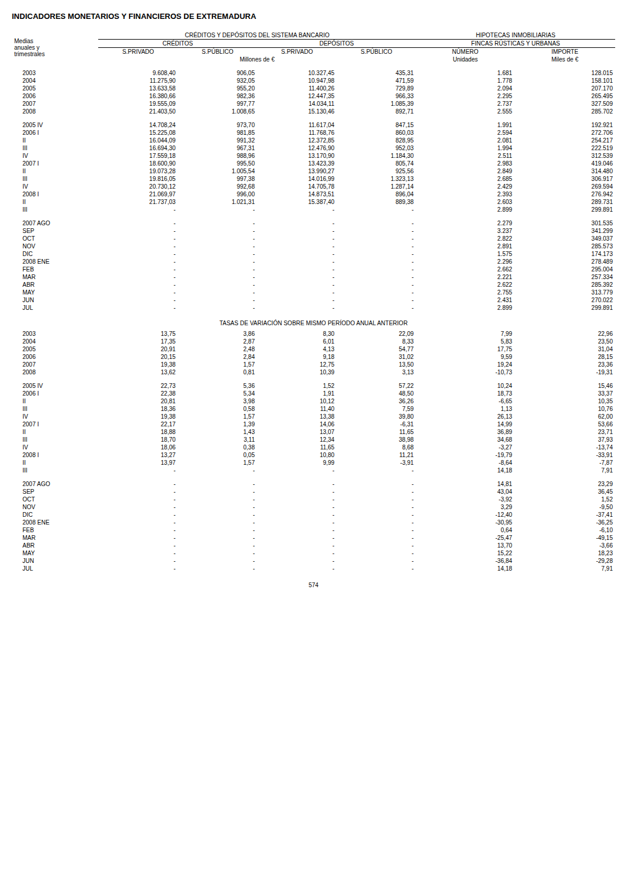INDICADORES MONETARIOS Y FINANCIEROS DE EXTREMADURA
| Medias anuales y trimestrales | CRÉDITOS Y DEPÓSITOS DEL SISTEMA BANCARIO | HIPOTECAS INMOBILIARIAS |
| --- | --- | --- |
| CRÉDITOS | DEPÓSITOS | FINCAS RÚSTICAS Y URBANAS |
| S.PRIVADO | S.PÚBLICO | S.PRIVADO | S.PÚBLICO | NÚMERO | IMPORTE |
| Millones de € | Unidades | Miles de € |
| 2003 | 9.608,40 | 906,05 | 10.327,45 | 435,31 | 1.681 | 128.015 |
| 2004 | 11.275,90 | 932,05 | 10.947,98 | 471,59 | 1.778 | 158.101 |
| 2005 | 13.633,58 | 955,20 | 11.400,26 | 729,89 | 2.094 | 207.170 |
| 2006 | 16.380,66 | 982,36 | 12.447,35 | 966,33 | 2.295 | 265.495 |
| 2007 | 19.555,09 | 997,77 | 14.034,11 | 1.085,39 | 2.737 | 327.509 |
| 2008 | 21.403,50 | 1.008,65 | 15.130,46 | 892,71 | 2.555 | 285.702 |
| 2005 IV | 14.708,24 | 973,70 | 11.617,04 | 847,15 | 1.991 | 192.921 |
| 2006 I | 15.225,08 | 981,85 | 11.768,76 | 860,03 | 2.594 | 272.706 |
| II | 16.044,09 | 991,32 | 12.372,85 | 828,95 | 2.081 | 254.217 |
| III | 16.694,30 | 967,31 | 12.476,90 | 952,03 | 1.994 | 222.519 |
| IV | 17.559,18 | 988,96 | 13.170,90 | 1.184,30 | 2.511 | 312.539 |
| 2007 I | 18.600,90 | 995,50 | 13.423,39 | 805,74 | 2.983 | 419.046 |
| II | 19.073,28 | 1.005,54 | 13.990,27 | 925,56 | 2.849 | 314.480 |
| III | 19.816,05 | 997,38 | 14.016,99 | 1.323,13 | 2.685 | 306.917 |
| IV | 20.730,12 | 992,68 | 14.705,78 | 1.287,14 | 2.429 | 269.594 |
| 2008 I | 21.069,97 | 996,00 | 14.873,51 | 896,04 | 2.393 | 276.942 |
| II | 21.737,03 | 1.021,31 | 15.387,40 | 889,38 | 2.603 | 289.731 |
| III | - | - | - | - | 2.899 | 299.891 |
| 2007 AGO | - | - | - | - | 2.279 | 301.535 |
| SEP | - | - | - | - | 3.237 | 341.299 |
| OCT | - | - | - | - | 2.822 | 349.037 |
| NOV | - | - | - | - | 2.891 | 285.573 |
| DIC | - | - | - | - | 1.575 | 174.173 |
| 2008 ENE | - | - | - | - | 2.296 | 278.489 |
| FEB | - | - | - | - | 2.662 | 295.004 |
| MAR | - | - | - | - | 2.221 | 257.334 |
| ABR | - | - | - | - | 2.622 | 285.392 |
| MAY | - | - | - | - | 2.755 | 313.779 |
| JUN | - | - | - | - | 2.431 | 270.022 |
| JUL | - | - | - | - | 2.899 | 299.891 |
| TASAS DE VARIACIÓN SOBRE MISMO PERÍODO ANUAL ANTERIOR |
| 2003 | 13,75 | 3,86 | 8,30 | 22,09 | 7,99 | 22,96 |
| 2004 | 17,35 | 2,87 | 6,01 | 8,33 | 5,83 | 23,50 |
| 2005 | 20,91 | 2,48 | 4,13 | 54,77 | 17,75 | 31,04 |
| 2006 | 20,15 | 2,84 | 9,18 | 31,02 | 9,59 | 28,15 |
| 2007 | 19,38 | 1,57 | 12,75 | 13,50 | 19,24 | 23,36 |
| 2008 | 13,62 | 0,81 | 10,39 | 3,13 | -10,73 | -19,31 |
| 2005 IV | 22,73 | 5,36 | 1,52 | 57,22 | 10,24 | 15,46 |
| 2006 I | 22,38 | 5,34 | 1,91 | 48,50 | 18,73 | 33,37 |
| II | 20,81 | 3,98 | 10,12 | 36,26 | -6,65 | 10,35 |
| III | 18,36 | 0,58 | 11,40 | 7,59 | 1,13 | 10,76 |
| IV | 19,38 | 1,57 | 13,38 | 39,80 | 26,13 | 62,00 |
| 2007 I | 22,17 | 1,39 | 14,06 | -6,31 | 14,99 | 53,66 |
| II | 18,88 | 1,43 | 13,07 | 11,65 | 36,89 | 23,71 |
| III | 18,70 | 3,11 | 12,34 | 38,98 | 34,68 | 37,93 |
| IV | 18,06 | 0,38 | 11,65 | 8,68 | -3,27 | -13,74 |
| 2008 I | 13,27 | 0,05 | 10,80 | 11,21 | -19,79 | -33,91 |
| II | 13,97 | 1,57 | 9,99 | -3,91 | -8,64 | -7,87 |
| III | - | - | - | - | 14,18 | 7,91 |
| 2007 AGO | - | - | - | - | 14,81 | 23,29 |
| SEP | - | - | - | - | 43,04 | 36,45 |
| OCT | - | - | - | - | -3,92 | 1,52 |
| NOV | - | - | - | - | 3,29 | -9,50 |
| DIC | - | - | - | - | -12,40 | -37,41 |
| 2008 ENE | - | - | - | - | -30,95 | -36,25 |
| FEB | - | - | - | - | 0,64 | -6,10 |
| MAR | - | - | - | - | -25,47 | -49,15 |
| ABR | - | - | - | - | 13,70 | -3,66 |
| MAY | - | - | - | - | 15,22 | 18,23 |
| JUN | - | - | - | - | -36,84 | -29,28 |
| JUL | - | - | - | - | 14,18 | 7,91 |
574